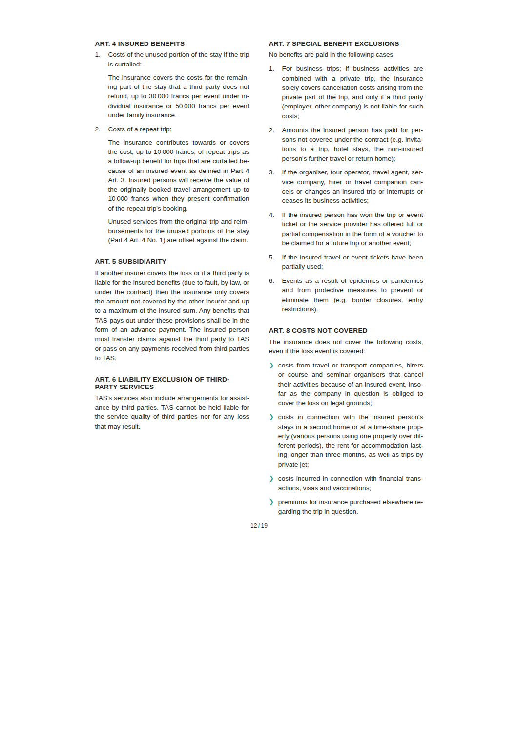Art. 4 Insured benefits
Costs of the unused portion of the stay if the trip is curtailed:
The insurance covers the costs for the remaining part of the stay that a third party does not refund, up to 30 000 francs per event under individual insurance or 50 000 francs per event under family insurance.
Costs of a repeat trip:
The insurance contributes towards or covers the cost, up to 10 000 francs, of repeat trips as a follow-up benefit for trips that are curtailed because of an insured event as defined in Part 4 Art. 3. Insured persons will receive the value of the originally booked travel arrangement up to 10 000 francs when they present confirmation of the repeat trip's booking.
Unused services from the original trip and reimbursements for the unused portions of the stay (Part 4 Art. 4 No. 1) are offset against the claim.
Art. 5 Subsidiarity
If another insurer covers the loss or if a third party is liable for the insured benefits (due to fault, by law, or under the contract) then the insurance only covers the amount not covered by the other insurer and up to a maximum of the insured sum. Any benefits that TAS pays out under these provisions shall be in the form of an advance payment. The insured person must transfer claims against the third party to TAS or pass on any payments received from third parties to TAS.
Art. 6 Liability exclusion of third-party services
TAS's services also include arrangements for assistance by third parties. TAS cannot be held liable for the service quality of third parties nor for any loss that may result.
Art. 7 Special benefit exclusions
No benefits are paid in the following cases:
For business trips; if business activities are combined with a private trip, the insurance solely covers cancellation costs arising from the private part of the trip, and only if a third party (employer, other company) is not liable for such costs;
Amounts the insured person has paid for persons not covered under the contract (e.g. invitations to a trip, hotel stays, the non-insured person's further travel or return home);
If the organiser, tour operator, travel agent, service company, hirer or travel companion cancels or changes an insured trip or interrupts or ceases its business activities;
If the insured person has won the trip or event ticket or the service provider has offered full or partial compensation in the form of a voucher to be claimed for a future trip or another event;
If the insured travel or event tickets have been partially used;
Events as a result of epidemics or pandemics and from protective measures to prevent or eliminate them (e.g. border closures, entry restrictions).
Art. 8 Costs not covered
The insurance does not cover the following costs, even if the loss event is covered:
costs from travel or transport companies, hirers or course and seminar organisers that cancel their activities because of an insured event, insofar as the company in question is obliged to cover the loss on legal grounds;
costs in connection with the insured person's stays in a second home or at a time-share property (various persons using one property over different periods), the rent for accommodation lasting longer than three months, as well as trips by private jet;
costs incurred in connection with financial transactions, visas and vaccinations;
premiums for insurance purchased elsewhere regarding the trip in question.
12 / 19